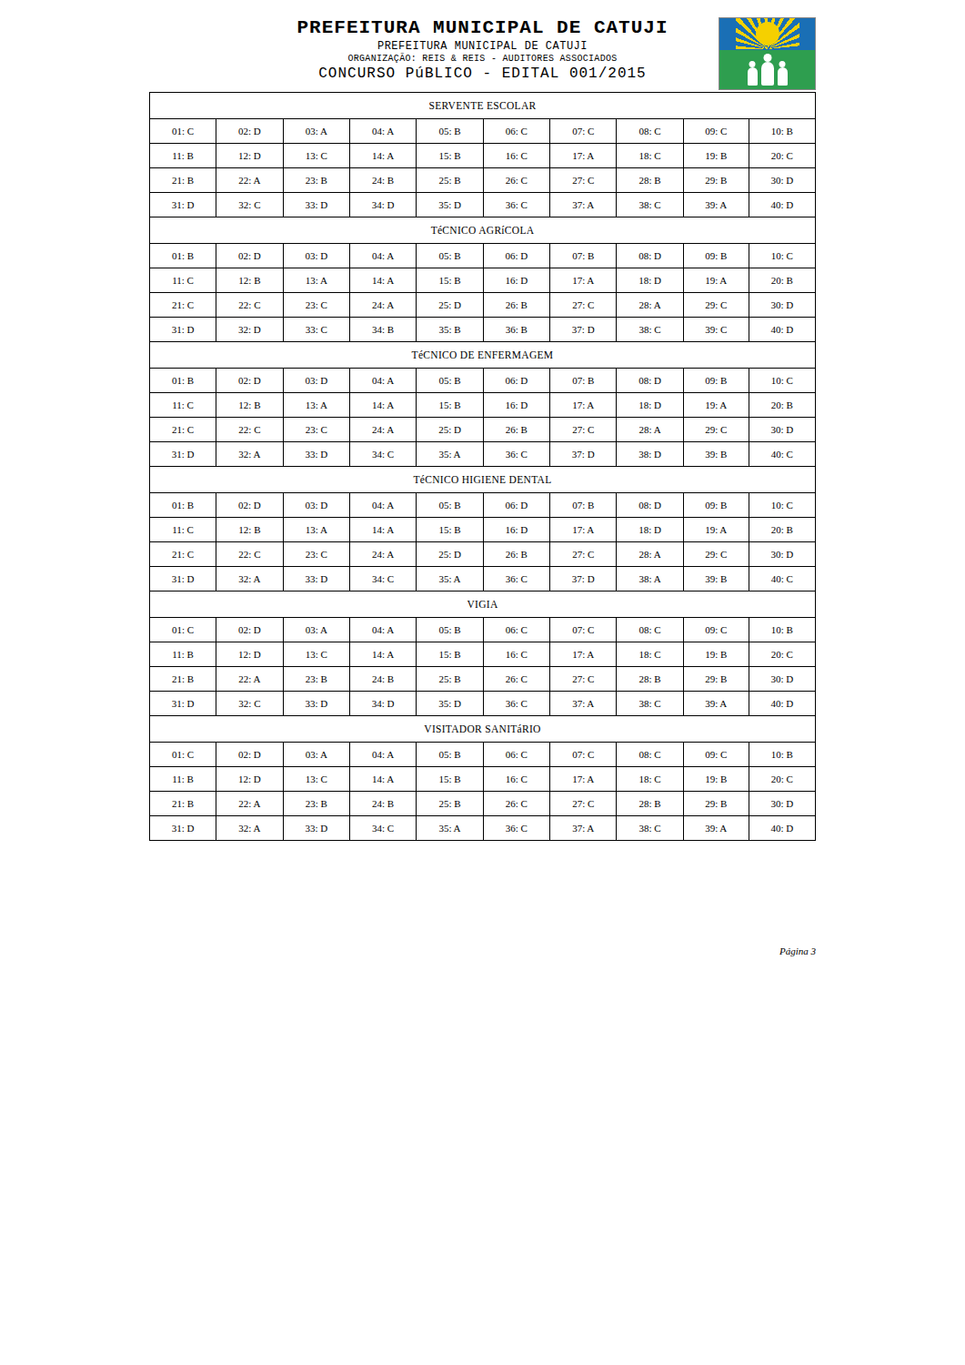PREFEITURA MUNICIPAL DE CATUJI
PREFEITURA MUNICIPAL DE CATUJI
ORGANIZAÇÃO: REIS & REIS - AUDITORES ASSOCIADOS
CONCURSO PúBLICO - EDITAL 001/2015
| SERVENTE ESCOLAR |
| --- |
| 01: C | 02: D | 03: A | 04: A | 05: B | 06: C | 07: C | 08: C | 09: C | 10: B |
| 11: B | 12: D | 13: C | 14: A | 15: B | 16: C | 17: A | 18: C | 19: B | 20: C |
| 21: B | 22: A | 23: B | 24: B | 25: B | 26: C | 27: C | 28: B | 29: B | 30: D |
| 31: D | 32: C | 33: D | 34: D | 35: D | 36: C | 37: A | 38: C | 39: A | 40: D |
| TéCNICO AGRíCOLA |
| 01: B | 02: D | 03: D | 04: A | 05: B | 06: D | 07: B | 08: D | 09: B | 10: C |
| 11: C | 12: B | 13: A | 14: A | 15: B | 16: D | 17: A | 18: D | 19: A | 20: B |
| 21: C | 22: C | 23: C | 24: A | 25: D | 26: B | 27: C | 28: A | 29: C | 30: D |
| 31: D | 32: D | 33: C | 34: B | 35: B | 36: B | 37: D | 38: C | 39: C | 40: D |
| TéCNICO DE ENFERMAGEM |
| 01: B | 02: D | 03: D | 04: A | 05: B | 06: D | 07: B | 08: D | 09: B | 10: C |
| 11: C | 12: B | 13: A | 14: A | 15: B | 16: D | 17: A | 18: D | 19: A | 20: B |
| 21: C | 22: C | 23: C | 24: A | 25: D | 26: B | 27: C | 28: A | 29: C | 30: D |
| 31: D | 32: A | 33: D | 34: C | 35: A | 36: C | 37: D | 38: D | 39: B | 40: C |
| TéCNICO HIGIENE DENTAL |
| 01: B | 02: D | 03: D | 04: A | 05: B | 06: D | 07: B | 08: D | 09: B | 10: C |
| 11: C | 12: B | 13: A | 14: A | 15: B | 16: D | 17: A | 18: D | 19: A | 20: B |
| 21: C | 22: C | 23: C | 24: A | 25: D | 26: B | 27: C | 28: A | 29: C | 30: D |
| 31: D | 32: A | 33: D | 34: C | 35: A | 36: C | 37: D | 38: A | 39: B | 40: C |
| VIGIA |
| 01: C | 02: D | 03: A | 04: A | 05: B | 06: C | 07: C | 08: C | 09: C | 10: B |
| 11: B | 12: D | 13: C | 14: A | 15: B | 16: C | 17: A | 18: C | 19: B | 20: C |
| 21: B | 22: A | 23: B | 24: B | 25: B | 26: C | 27: C | 28: B | 29: B | 30: D |
| 31: D | 32: C | 33: D | 34: D | 35: D | 36: C | 37: A | 38: C | 39: A | 40: D |
| VISITADOR SANITáRIO |
| 01: C | 02: D | 03: A | 04: A | 05: B | 06: C | 07: C | 08: C | 09: C | 10: B |
| 11: B | 12: D | 13: C | 14: A | 15: B | 16: C | 17: A | 18: C | 19: B | 20: C |
| 21: B | 22: A | 23: B | 24: B | 25: B | 26: C | 27: C | 28: B | 29: B | 30: D |
| 31: D | 32: A | 33: D | 34: C | 35: A | 36: C | 37: A | 38: C | 39: A | 40: D |
Página 3